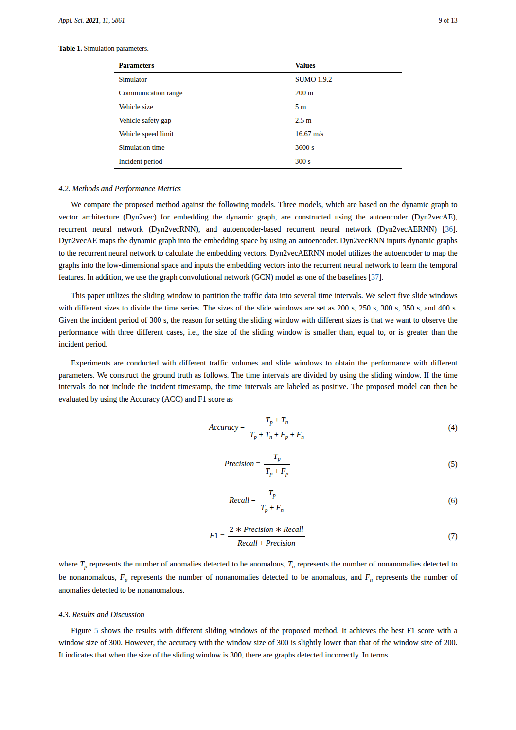Appl. Sci. 2021, 11, 5861 9 of 13
Table 1. Simulation parameters.
| Parameters | Values |
| --- | --- |
| Simulator | SUMO 1.9.2 |
| Communication range | 200 m |
| Vehicle size | 5 m |
| Vehicle safety gap | 2.5 m |
| Vehicle speed limit | 16.67 m/s |
| Simulation time | 3600 s |
| Incident period | 300 s |
4.2. Methods and Performance Metrics
We compare the proposed method against the following models. Three models, which are based on the dynamic graph to vector architecture (Dyn2vec) for embedding the dynamic graph, are constructed using the autoencoder (Dyn2vecAE), recurrent neural network (Dyn2vecRNN), and autoencoder-based recurrent neural network (Dyn2vecAERNN) [36]. Dyn2vecAE maps the dynamic graph into the embedding space by using an autoencoder. Dyn2vecRNN inputs dynamic graphs to the recurrent neural network to calculate the embedding vectors. Dyn2vecAERNN model utilizes the autoencoder to map the graphs into the low-dimensional space and inputs the embedding vectors into the recurrent neural network to learn the temporal features. In addition, we use the graph convolutional network (GCN) model as one of the baselines [37].
This paper utilizes the sliding window to partition the traffic data into several time intervals. We select five slide windows with different sizes to divide the time series. The sizes of the slide windows are set as 200 s, 250 s, 300 s, 350 s, and 400 s. Given the incident period of 300 s, the reason for setting the sliding window with different sizes is that we want to observe the performance with three different cases, i.e., the size of the sliding window is smaller than, equal to, or is greater than the incident period.
Experiments are conducted with different traffic volumes and slide windows to obtain the performance with different parameters. We construct the ground truth as follows. The time intervals are divided by using the sliding window. If the time intervals do not include the incident timestamp, the time intervals are labeled as positive. The proposed model can then be evaluated by using the Accuracy (ACC) and F1 score as
Accuracy = Tp + Tn Tp + Tn + Fp + Fn (4)
Precision = Tp Tp + Fp (5)
Recall = Tp Tp + Fn (6)
F1 = 2 ∗ Precision ∗ Recall Recall + Precision (7)
where Tp represents the number of anomalies detected to be anomalous, Tn represents the number of nonanomalies detected to be nonanomalous, Fp represents the number of nonanomalies detected to be anomalous, and Fn represents the number of anomalies detected to be nonanomalous.
4.3. Results and Discussion
Figure 5 shows the results with different sliding windows of the proposed method. It achieves the best F1 score with a window size of 300. However, the accuracy with the window size of 300 is slightly lower than that of the window size of 200. It indicates that when the size of the sliding window is 300, there are graphs detected incorrectly. In terms